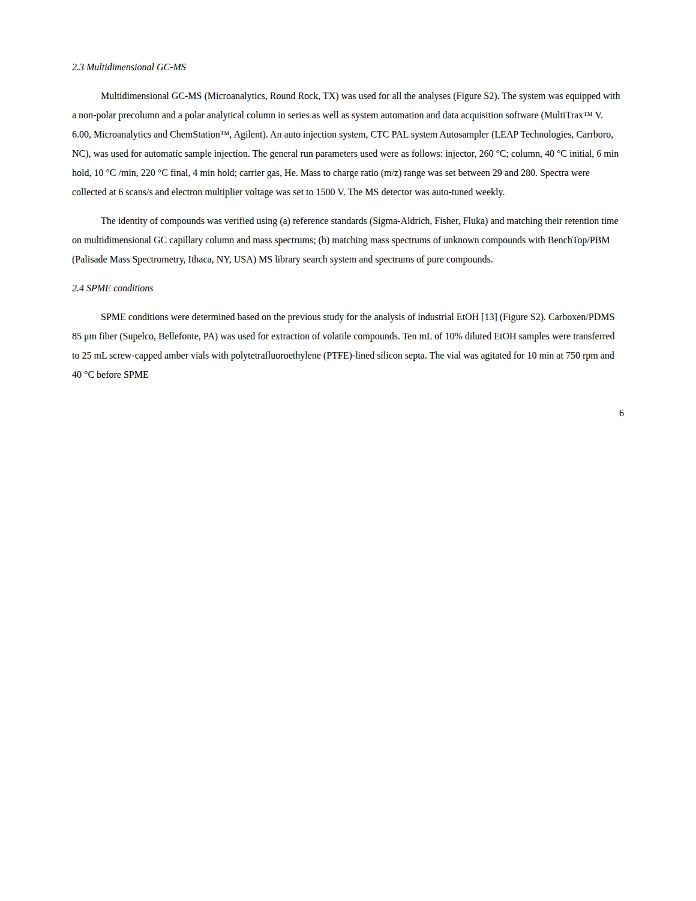2.3 Multidimensional GC-MS
Multidimensional GC-MS (Microanalytics, Round Rock, TX) was used for all the analyses (Figure S2). The system was equipped with a non-polar precolumn and a polar analytical column in series as well as system automation and data acquisition software (MultiTrax™ V. 6.00, Microanalytics and ChemStation™, Agilent). An auto injection system, CTC PAL system Autosampler (LEAP Technologies, Carrboro, NC), was used for automatic sample injection. The general run parameters used were as follows: injector, 260 °C; column, 40 °C initial, 6 min hold, 10 °C /min, 220 °C final, 4 min hold; carrier gas, He. Mass to charge ratio (m/z) range was set between 29 and 280. Spectra were collected at 6 scans/s and electron multiplier voltage was set to 1500 V. The MS detector was auto-tuned weekly.
The identity of compounds was verified using (a) reference standards (Sigma-Aldrich, Fisher, Fluka) and matching their retention time on multidimensional GC capillary column and mass spectrums; (b) matching mass spectrums of unknown compounds with BenchTop/PBM (Palisade Mass Spectrometry, Ithaca, NY, USA) MS library search system and spectrums of pure compounds.
2.4 SPME conditions
SPME conditions were determined based on the previous study for the analysis of industrial EtOH [13] (Figure S2). Carboxen/PDMS 85 μm fiber (Supelco, Bellefonte, PA) was used for extraction of volatile compounds. Ten mL of 10% diluted EtOH samples were transferred to 25 mL screw-capped amber vials with polytetrafluoroethylene (PTFE)-lined silicon septa. The vial was agitated for 10 min at 750 rpm and 40 °C before SPME
6